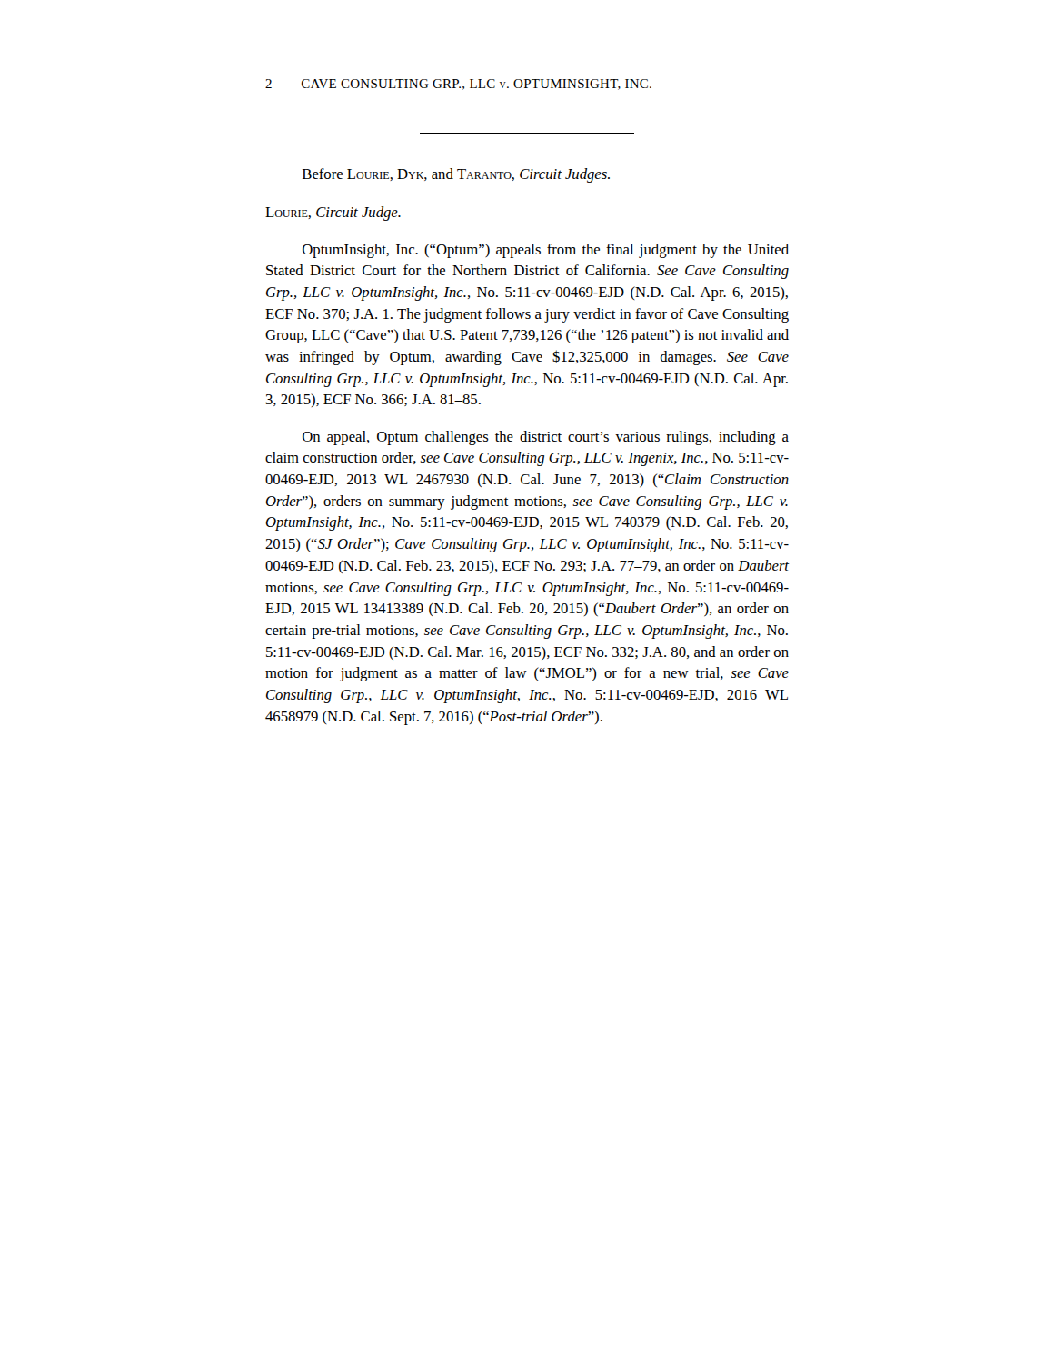2 CAVE CONSULTING GRP., LLC v. OPTUMINSIGHT, INC.
Before Lourie, Dyk, and Taranto, Circuit Judges.
Lourie, Circuit Judge.
OptumInsight, Inc. (“Optum”) appeals from the final judgment by the United Stated District Court for the Northern District of California. See Cave Consulting Grp., LLC v. OptumInsight, Inc., No. 5:11-cv-00469-EJD (N.D. Cal. Apr. 6, 2015), ECF No. 370; J.A. 1. The judgment follows a jury verdict in favor of Cave Consulting Group, LLC (“Cave”) that U.S. Patent 7,739,126 (“the ’126 patent”) is not invalid and was infringed by Optum, awarding Cave $12,325,000 in damages. See Cave Consulting Grp., LLC v. OptumInsight, Inc., No. 5:11-cv-00469-EJD (N.D. Cal. Apr. 3, 2015), ECF No. 366; J.A. 81–85.
On appeal, Optum challenges the district court’s various rulings, including a claim construction order, see Cave Consulting Grp., LLC v. Ingenix, Inc., No. 5:11-cv-00469-EJD, 2013 WL 2467930 (N.D. Cal. June 7, 2013) (“Claim Construction Order”), orders on summary judgment motions, see Cave Consulting Grp., LLC v. OptumInsight, Inc., No. 5:11-cv-00469-EJD, 2015 WL 740379 (N.D. Cal. Feb. 20, 2015) (“SJ Order”); Cave Consulting Grp., LLC v. OptumInsight, Inc., No. 5:11-cv-00469-EJD (N.D. Cal. Feb. 23, 2015), ECF No. 293; J.A. 77–79, an order on Daubert motions, see Cave Consulting Grp., LLC v. OptumInsight, Inc., No. 5:11-cv-00469-EJD, 2015 WL 13413389 (N.D. Cal. Feb. 20, 2015) (“Daubert Order”), an order on certain pre-trial motions, see Cave Consulting Grp., LLC v. OptumInsight, Inc., No. 5:11-cv-00469-EJD (N.D. Cal. Mar. 16, 2015), ECF No. 332; J.A. 80, and an order on motion for judgment as a matter of law (“JMOL”) or for a new trial, see Cave Consulting Grp., LLC v. OptumInsight, Inc., No. 5:11-cv-00469-EJD, 2016 WL 4658979 (N.D. Cal. Sept. 7, 2016) (“Post-trial Order”).